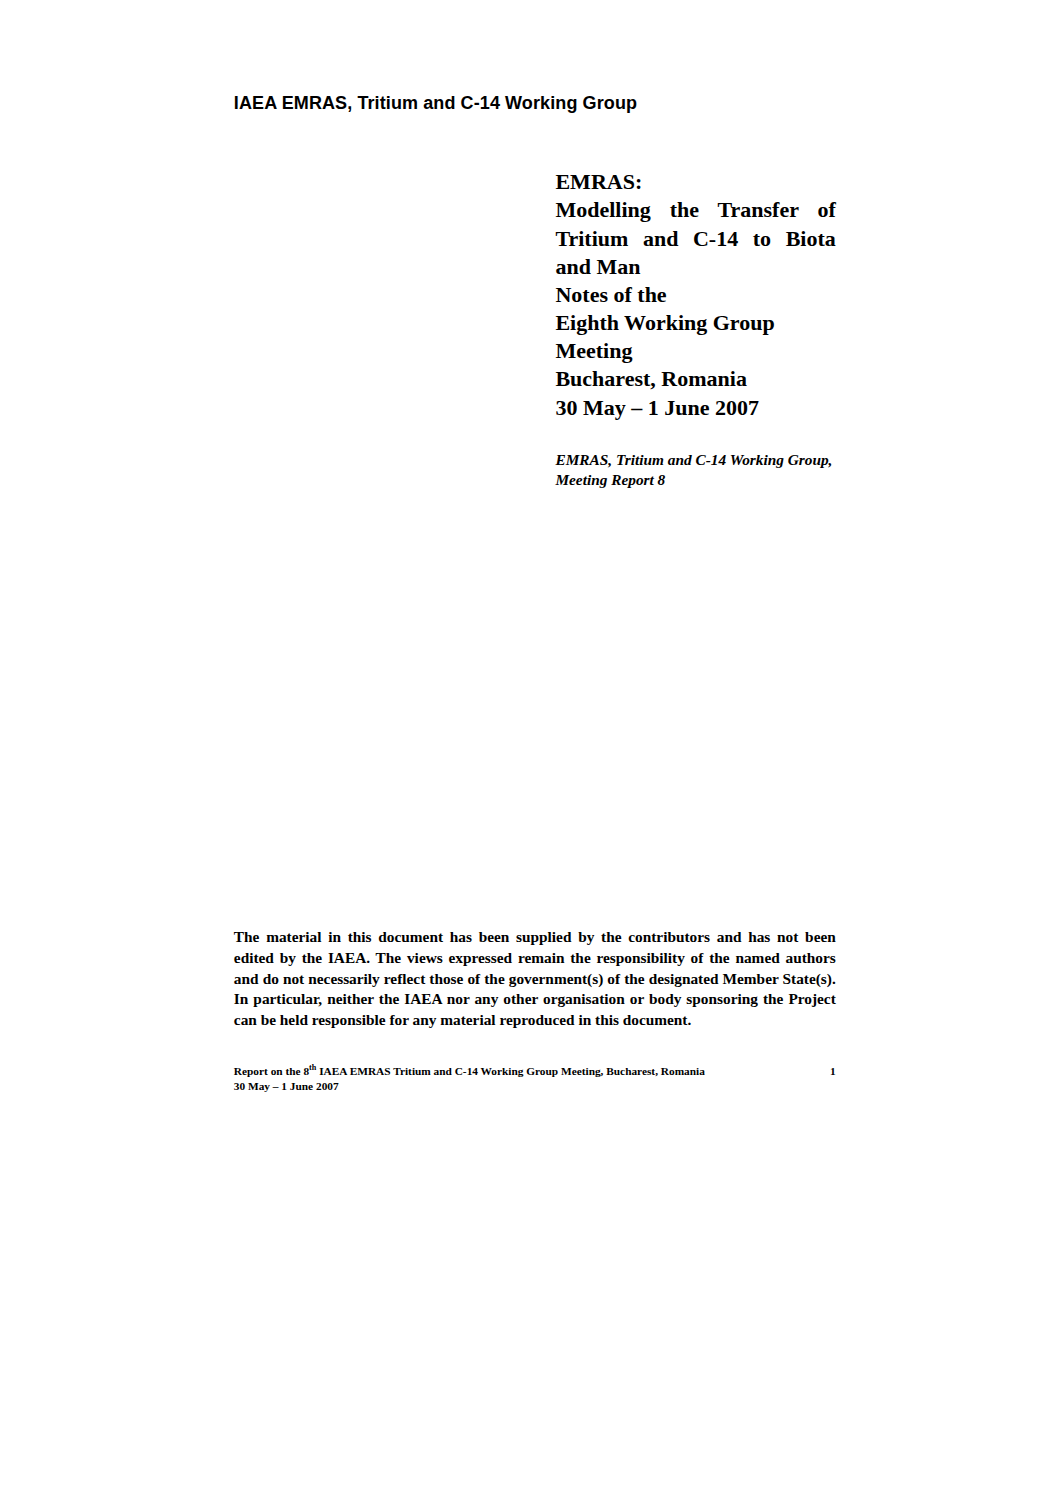IAEA EMRAS, Tritium and C-14 Working Group
EMRAS: Modelling the Transfer of Tritium and C-14 to Biota and Man Notes of the Eighth Working Group Meeting Bucharest, Romania 30 May – 1 June 2007
EMRAS, Tritium and C-14 Working Group,
Meeting Report 8
The material in this document has been supplied by the contributors and has not been edited by the IAEA. The views expressed remain the responsibility of the named authors and do not necessarily reflect those of the government(s) of the designated Member State(s). In particular, neither the IAEA nor any other organisation or body sponsoring the Project can be held responsible for any material reproduced in this document.
Report on the 8th IAEA EMRAS Tritium and C-14 Working Group Meeting, Bucharest, Romania
30 May – 1 June 2007
1